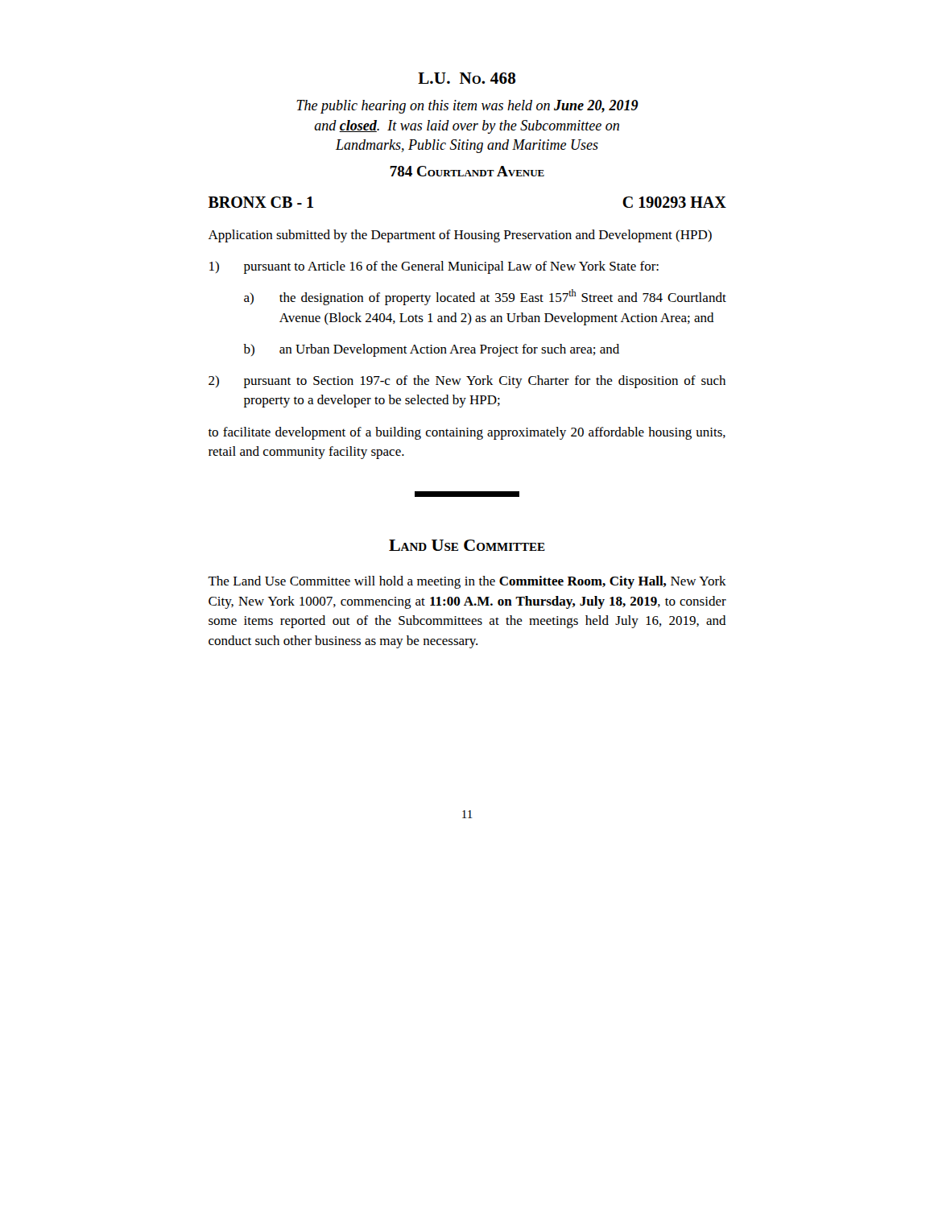L.U. No. 468
The public hearing on this item was held on June 20, 2019
and closed. It was laid over by the Subcommittee on
Landmarks, Public Siting and Maritime Uses
784 Courtlandt Avenue
BRONX CB - 1 C 190293 HAX
Application submitted by the Department of Housing Preservation and Development (HPD)
1) pursuant to Article 16 of the General Municipal Law of New York State for:
a) the designation of property located at 359 East 157th Street and 784 Courtlandt Avenue (Block 2404, Lots 1 and 2) as an Urban Development Action Area; and
b) an Urban Development Action Area Project for such area; and
2) pursuant to Section 197-c of the New York City Charter for the disposition of such property to a developer to be selected by HPD;
to facilitate development of a building containing approximately 20 affordable housing units, retail and community facility space.
Land Use Committee
The Land Use Committee will hold a meeting in the Committee Room, City Hall, New York City, New York 10007, commencing at 11:00 A.M. on Thursday, July 18, 2019, to consider some items reported out of the Subcommittees at the meetings held July 16, 2019, and conduct such other business as may be necessary.
11